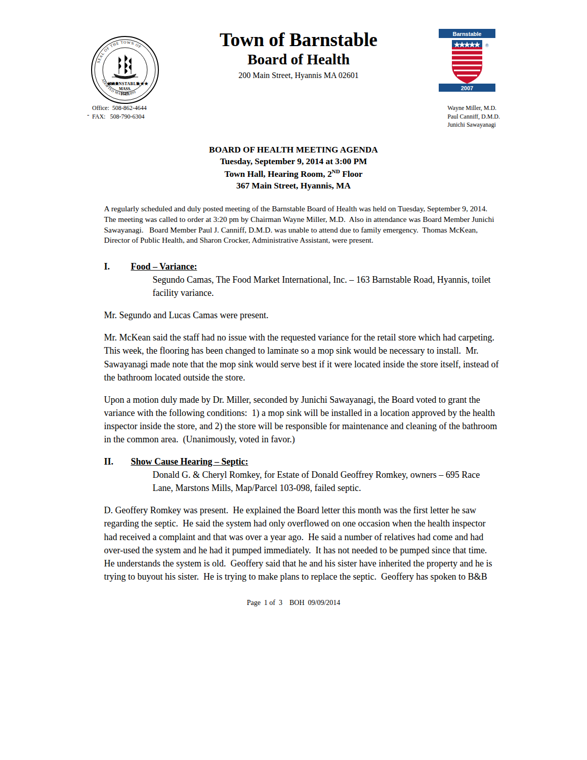SEAL OF THE TOWN OF ADOPTED MAY 4, 1899 BARNSTABLE, MASS. 1639. ★★★ ★★★
Town of Barnstable
Board of Health
200 Main Street, Hyannis MA 02601
Barnstable ® 2007
-
Office: 508-862-4644
FAX: 508-790-6304
Wayne Miller, M.D.
Paul Canniff, D.M.D.
Junichi Sawayanagi
BOARD OF HEALTH MEETING AGENDA
Tuesday, September 9, 2014 at 3:00 PM
Town Hall, Hearing Room, 2ND Floor
367 Main Street, Hyannis, MA
A regularly scheduled and duly posted meeting of the Barnstable Board of Health was held on Tuesday, September 9, 2014. The meeting was called to order at 3:20 pm by Chairman Wayne Miller, M.D. Also in attendance was Board Member Junichi Sawayanagi. Board Member Paul J. Canniff, D.M.D. was unable to attend due to family emergency. Thomas McKean, Director of Public Health, and Sharon Crocker, Administrative Assistant, were present.
I.
Food – Variance: Segundo Camas, The Food Market International, Inc. – 163 Barnstable Road, Hyannis, toilet facility variance.
Mr. Segundo and Lucas Camas were present.
Mr. McKean said the staff had no issue with the requested variance for the retail store which had carpeting. This week, the flooring has been changed to laminate so a mop sink would be necessary to install. Mr. Sawayanagi made note that the mop sink would serve best if it were located inside the store itself, instead of the bathroom located outside the store.
Upon a motion duly made by Dr. Miller, seconded by Junichi Sawayanagi, the Board voted to grant the variance with the following conditions: 1) a mop sink will be installed in a location approved by the health inspector inside the store, and 2) the store will be responsible for maintenance and cleaning of the bathroom in the common area. (Unanimously, voted in favor.)
II.
Show Cause Hearing – Septic: Donald G. & Cheryl Romkey, for Estate of Donald Geoffrey Romkey, owners – 695 Race Lane, Marstons Mills, Map/Parcel 103-098, failed septic.
D. Geoffery Romkey was present. He explained the Board letter this month was the first letter he saw regarding the septic. He said the system had only overflowed on one occasion when the health inspector had received a complaint and that was over a year ago. He said a number of relatives had come and had over-used the system and he had it pumped immediately. It has not needed to be pumped since that time. He understands the system is old. Geoffery said that he and his sister have inherited the property and he is trying to buyout his sister. He is trying to make plans to replace the septic. Geoffery has spoken to B&B
Page 1 of 3 BOH 09/09/2014